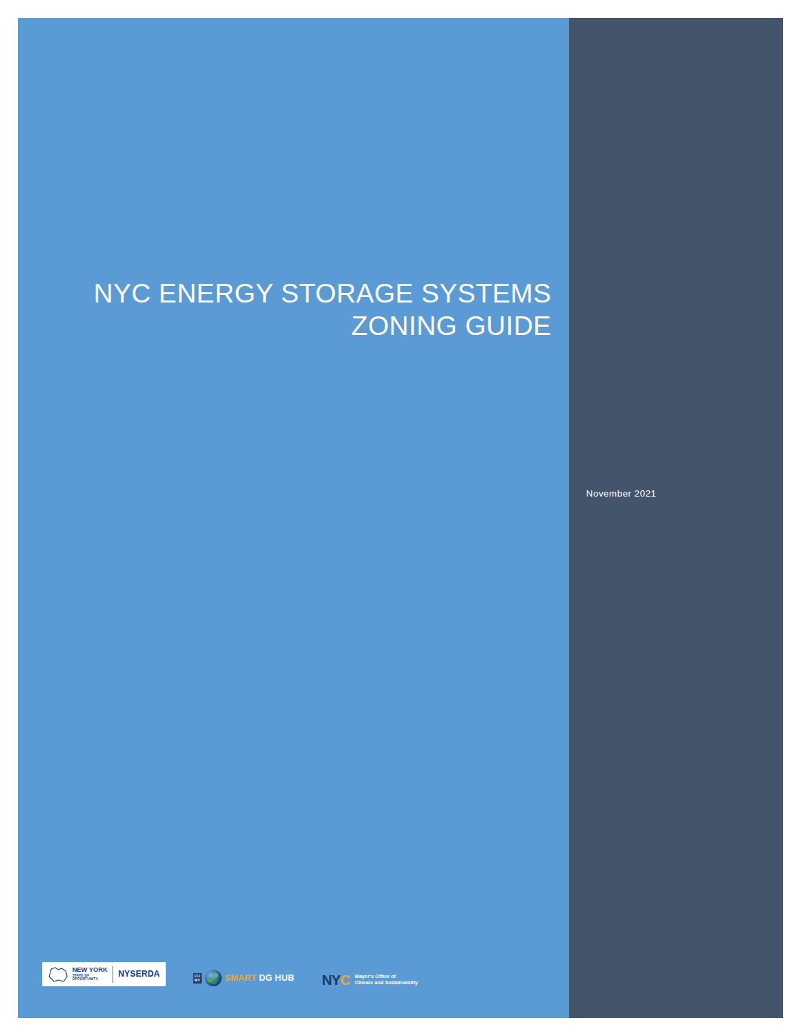NYC Energy Storage Systems
Zoning Guide
NEW YORK STATE OF OPPORTUNITY.
NYSERDA
CU
NY SMART DG HUB
NYC Mayor's Office of
Climate and Sustainability
November 2021